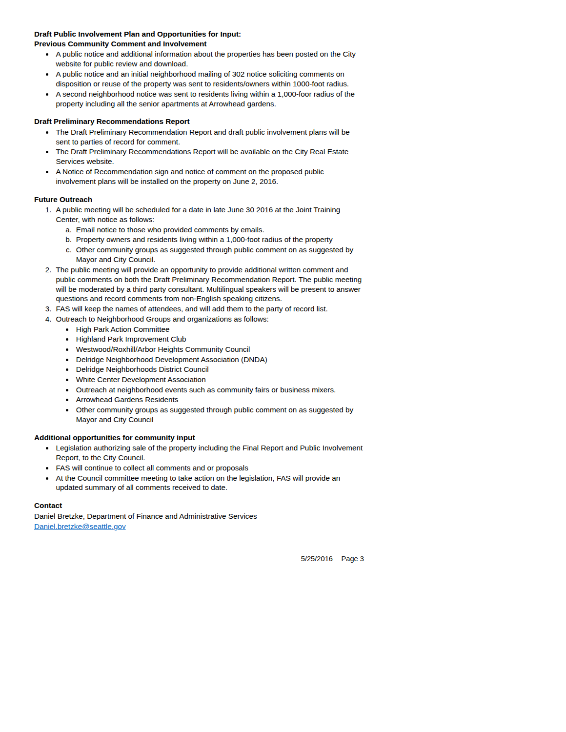Draft Public Involvement Plan and Opportunities for Input:
Previous Community Comment and Involvement
A public notice and additional information about the properties has been posted on the City website for public review and download.
A public notice and an initial neighborhood mailing of 302 notice soliciting comments on disposition or reuse of the property was sent to residents/owners within 1000-foot radius.
A second neighborhood notice was sent to residents living within a 1,000-foor radius of the property including all the senior apartments at Arrowhead gardens.
Draft Preliminary Recommendations Report
The Draft Preliminary Recommendation Report and draft public involvement plans will be sent to parties of record for comment.
The Draft Preliminary Recommendations Report will be available on the City Real Estate Services website.
A Notice of Recommendation sign and notice of comment on the proposed public involvement plans will be installed on the property on June 2, 2016.
Future Outreach
A public meeting will be scheduled for a date in late June 30 2016 at the Joint Training Center, with notice as follows:
Email notice to those who provided comments by emails.
Property owners and residents living within a 1,000-foot radius of the property
Other community groups as suggested through public comment on as suggested by Mayor and City Council.
The public meeting will provide an opportunity to provide additional written comment and public comments on both the Draft Preliminary Recommendation Report. The public meeting will be moderated by a third party consultant. Multilingual speakers will be present to answer questions and record comments from non-English speaking citizens.
FAS will keep the names of attendees, and will add them to the party of record list.
Outreach to Neighborhood Groups and organizations as follows:
High Park Action Committee
Highland Park Improvement Club
Westwood/Roxhill/Arbor Heights Community Council
Delridge Neighborhood Development Association (DNDA)
Delridge Neighborhoods District Council
White Center Development Association
Outreach at neighborhood events such as community fairs or business mixers.
Arrowhead Gardens Residents
Other community groups as suggested through public comment on as suggested by Mayor and City Council
Additional opportunities for community input
Legislation authorizing sale of the property including the Final Report and Public Involvement Report, to the City Council.
FAS will continue to collect all comments and or proposals
At the Council committee meeting to take action on the legislation, FAS will provide an updated summary of all comments received to date.
Contact
Daniel Bretzke, Department of Finance and Administrative Services
Daniel.bretzke@seattle.gov
5/25/2016 Page 3